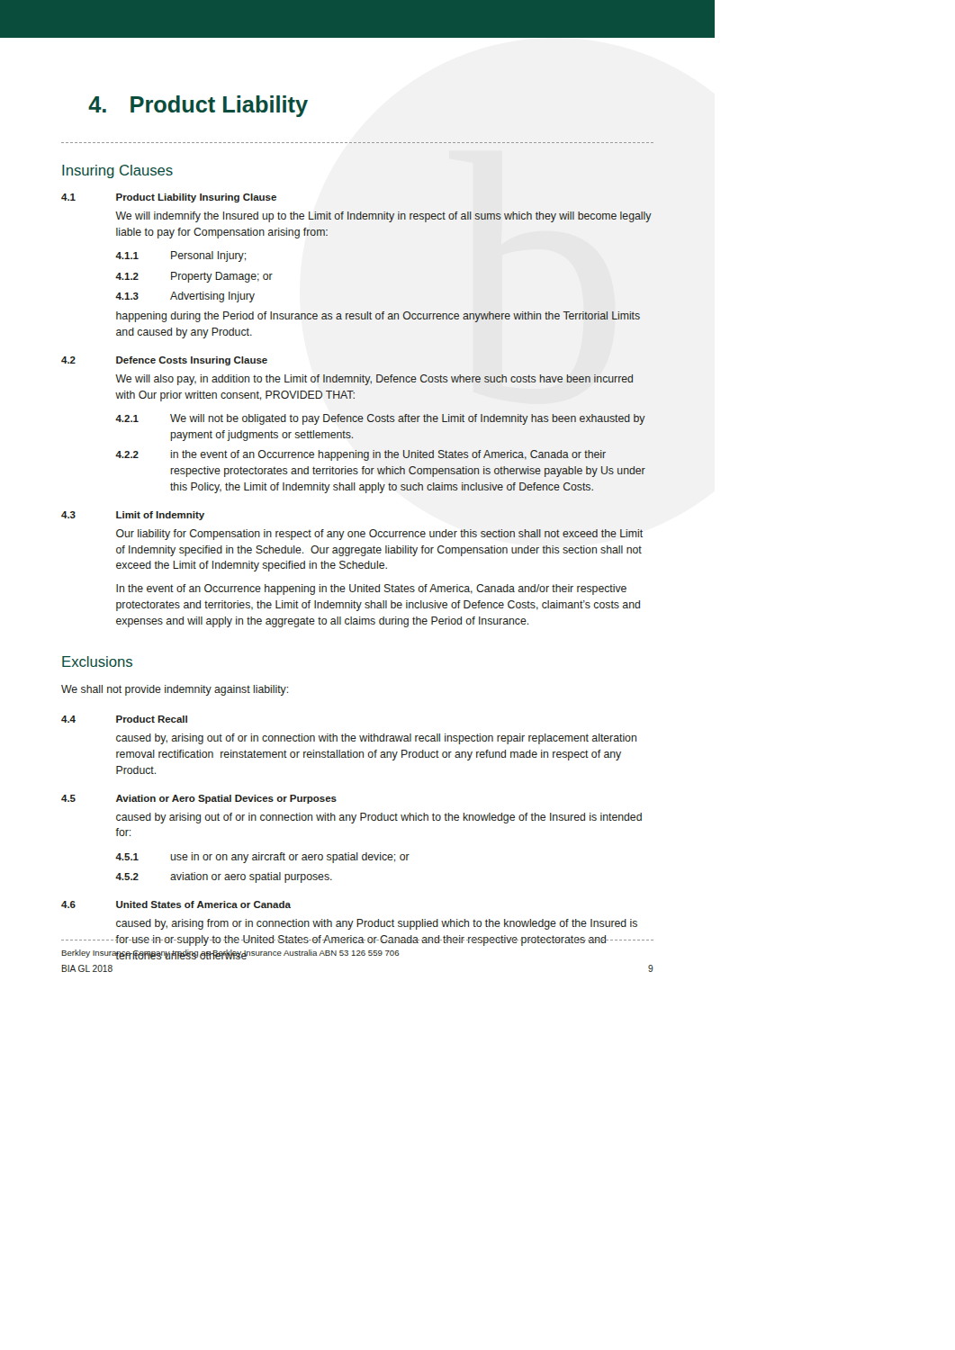b
4. Product Liability
Insuring Clauses
4.1
Product Liability Insuring Clause
We will indemnify the Insured up to the Limit of Indemnity in respect of all sums which they will become legally liable to pay for Compensation arising from:
4.1.1
Personal Injury;
4.1.2
Property Damage; or
4.1.3
Advertising Injury
happening during the Period of Insurance as a result of an Occurrence anywhere within the Territorial Limits and caused by any Product.
4.2
Defence Costs Insuring Clause
We will also pay, in addition to the Limit of Indemnity, Defence Costs where such costs have been incurred with Our prior written consent, PROVIDED THAT:
4.2.1
We will not be obligated to pay Defence Costs after the Limit of Indemnity has been exhausted by payment of judgments or settlements.
4.2.2
in the event of an Occurrence happening in the United States of America, Canada or their respective protectorates and territories for which Compensation is otherwise payable by Us under this Policy, the Limit of Indemnity shall apply to such claims inclusive of Defence Costs.
4.3
Limit of Indemnity
Our liability for Compensation in respect of any one Occurrence under this section shall not exceed the Limit of Indemnity specified in the Schedule. Our aggregate liability for Compensation under this section shall not exceed the Limit of Indemnity specified in the Schedule.
In the event of an Occurrence happening in the United States of America, Canada and/or their respective protectorates and territories, the Limit of Indemnity shall be inclusive of Defence Costs, claimant’s costs and expenses and will apply in the aggregate to all claims during the Period of Insurance.
Exclusions
We shall not provide indemnity against liability:
4.4
Product Recall
caused by, arising out of or in connection with the withdrawal recall inspection repair replacement alteration removal rectification reinstatement or reinstallation of any Product or any refund made in respect of any Product.
4.5
Aviation or Aero Spatial Devices or Purposes
caused by arising out of or in connection with any Product which to the knowledge of the Insured is intended for:
4.5.1
use in or on any aircraft or aero spatial device; or
4.5.2
aviation or aero spatial purposes.
4.6
United States of America or Canada
caused by, arising from or in connection with any Product supplied which to the knowledge of the Insured is for use in or supply to the United States of America or Canada and their respective protectorates and territories unless otherwise
Berkley Insurance Company trading as Berkley Insurance Australia ABN 53 126 559 706
BIA GL 2018 9